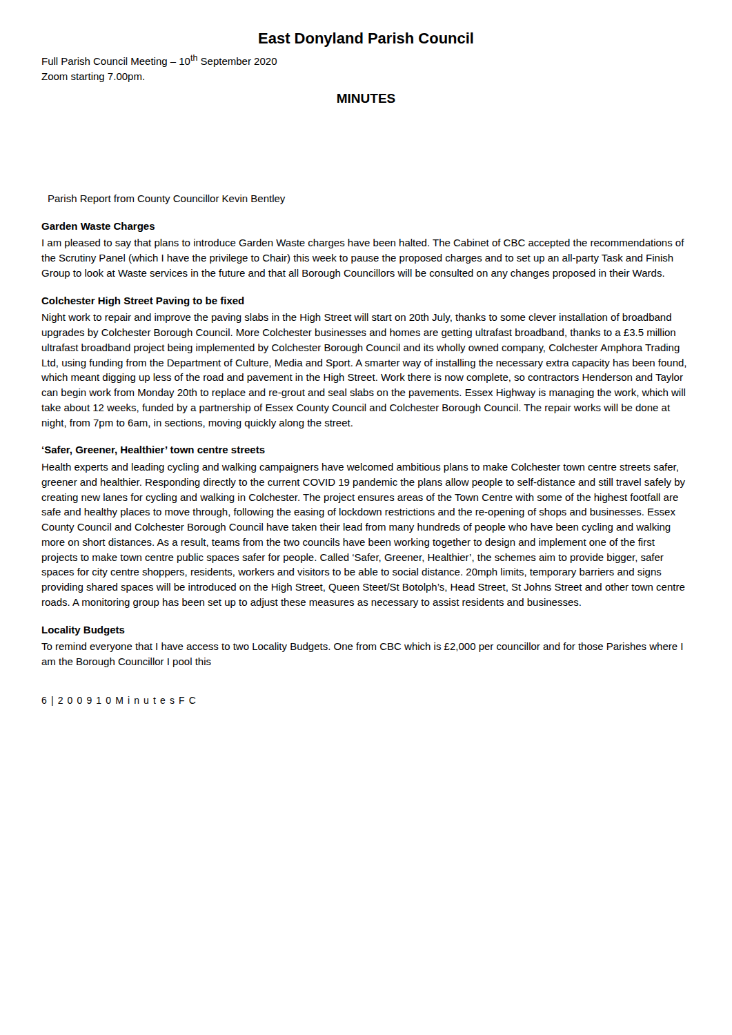East Donyland Parish Council
Full Parish Council Meeting – 10th September 2020
Zoom starting 7.00pm.
MINUTES
Parish Report from County Councillor Kevin Bentley
Garden Waste Charges
I am pleased to say that plans to introduce Garden Waste charges have been halted. The Cabinet of CBC accepted the recommendations of the Scrutiny Panel (which I have the privilege to Chair) this week to pause the proposed charges and to set up an all-party Task and Finish Group to look at Waste services in the future and that all Borough Councillors will be consulted on any changes proposed in their Wards.
Colchester High Street Paving to be fixed
Night work to repair and improve the paving slabs in the High Street will start on 20th July, thanks to some clever installation of broadband upgrades by Colchester Borough Council. More Colchester businesses and homes are getting ultrafast broadband, thanks to a £3.5 million ultrafast broadband project being implemented by Colchester Borough Council and its wholly owned company, Colchester Amphora Trading Ltd, using funding from the Department of Culture, Media and Sport. A smarter way of installing the necessary extra capacity has been found, which meant digging up less of the road and pavement in the High Street. Work there is now complete, so contractors Henderson and Taylor can begin work from Monday 20th to replace and re-grout and seal slabs on the pavements. Essex Highway is managing the work, which will take about 12 weeks, funded by a partnership of Essex County Council and Colchester Borough Council. The repair works will be done at night, from 7pm to 6am, in sections, moving quickly along the street.
‘Safer, Greener, Healthier’ town centre streets
Health experts and leading cycling and walking campaigners have welcomed ambitious plans to make Colchester town centre streets safer, greener and healthier. Responding directly to the current COVID 19 pandemic the plans allow people to self-distance and still travel safely by creating new lanes for cycling and walking in Colchester. The project ensures areas of the Town Centre with some of the highest footfall are safe and healthy places to move through, following the easing of lockdown restrictions and the re-opening of shops and businesses. Essex County Council and Colchester Borough Council have taken their lead from many hundreds of people who have been cycling and walking more on short distances. As a result, teams from the two councils have been working together to design and implement one of the first projects to make town centre public spaces safer for people. Called ‘Safer, Greener, Healthier’, the schemes aim to provide bigger, safer spaces for city centre shoppers, residents, workers and visitors to be able to social distance. 20mph limits, temporary barriers and signs providing shared spaces will be introduced on the High Street, Queen Steet/St Botolph’s, Head Street, St Johns Street and other town centre roads. A monitoring group has been set up to adjust these measures as necessary to assist residents and businesses.
Locality Budgets
To remind everyone that I have access to two Locality Budgets. One from CBC which is £2,000 per councillor and for those Parishes where I am the Borough Councillor I pool this
6 | 2 0 0 9 1 0 M i n u t e s F C